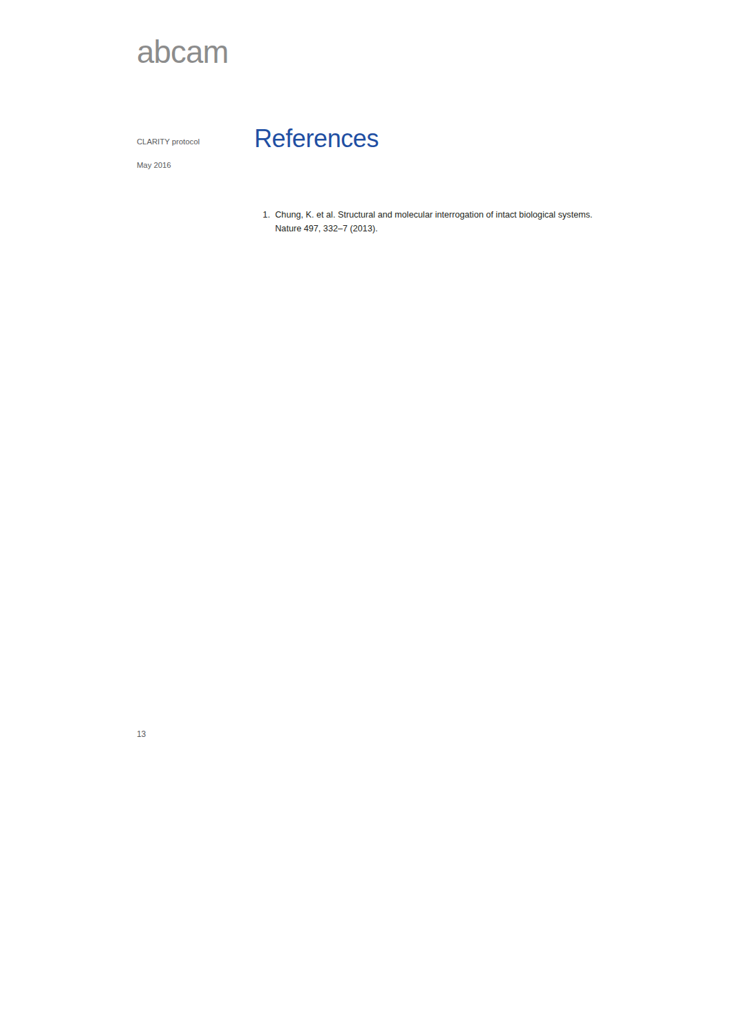abcam
CLARITY protocol
May 2016
References
Chung, K. et al. Structural and molecular interrogation of intact biological systems. Nature 497, 332–7 (2013).
13